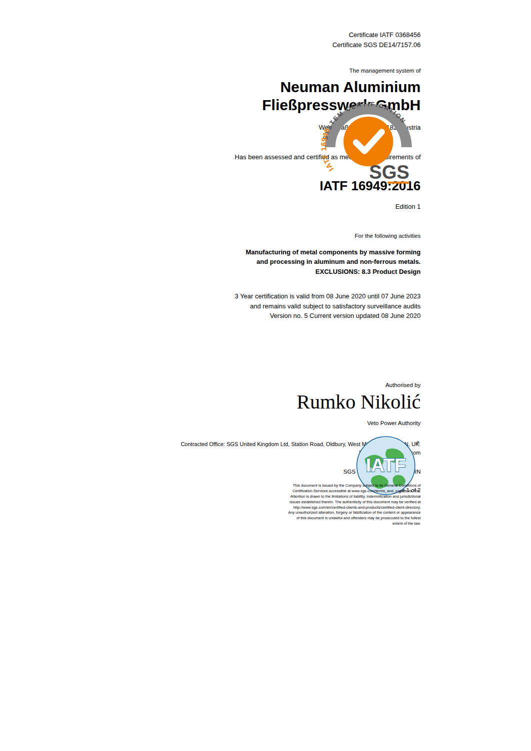SYSTEM CERTIFICATION IATF 16949 SGS IATF ®
Certificate IATF 0368456
Certificate SGS DE14/7157.06
The management system of
Neuman Aluminium
Fließpresswerk GmbH
Werkstraße 1, Marktl, 3182, Austria
Has been assessed and certified as meeting the requirements of
IATF 16949:2016
Edition 1
For the following activities
Manufacturing of metal components by massive forming
and processing in aluminum and non-ferrous metals.
EXCLUSIONS: 8.3 Product Design
3 Year certification is valid from 08 June 2020 until 07 June 2023
and remains valid subject to satisfactory surveillance audits
Version no. 5 Current version updated 08 June 2020
Authorised by
Rumko Nikolić
Veto Power Authority
Contracted Office: SGS United Kingdom Ltd, Station Road, Oldbury, West Midlands, B69 4LN, UK.
Email: neil.hall@sgs.com
SGS IATF 16949 0918 M2 RN
Page 1 of 2
This document is issued by the Company subject to its General Conditions of
Certification Services accessible at www.sgs.com/terms_and_conditions.htm.
Attention is drawn to the limitations of liability, indemnification and jurisdictional
issues established therein. The authenticity of this document may be verified at
http://www.sgs.com/en/certified-clients-and-products/certified-client-directory.
Any unauthorized alteration, forgery or falsification of the content or appearance
of this document is unlawful and offenders may be prosecuted to the fullest
extent of the law.